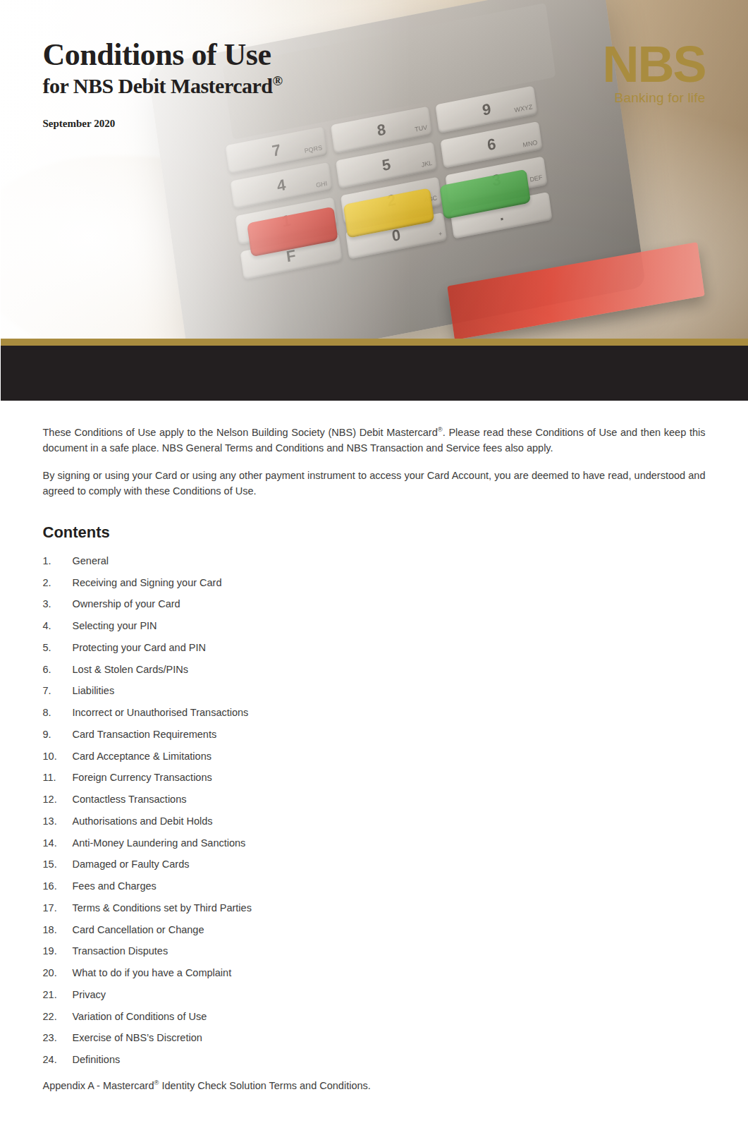7PQRS
8TUV
9WXYZ
4GHI
5JKL
6MNO
1
2ABC
3DEF
F
0+
.
Conditions of Usefor NBS Debit Mastercard®
September 2020
NBS
Banking for life
These Conditions of Use apply to the Nelson Building Society (NBS) Debit Mastercard®. Please read these Conditions of Use and then keep this document in a safe place. NBS General Terms and Conditions and NBS Transaction and Service fees also apply.
By signing or using your Card or using any other payment instrument to access your Card Account, you are deemed to have read, understood and agreed to comply with these Conditions of Use.
Contents
General
Receiving and Signing your Card
Ownership of your Card
Selecting your PIN
Protecting your Card and PIN
Lost & Stolen Cards/PINs
Liabilities
Incorrect or Unauthorised Transactions
Card Transaction Requirements
Card Acceptance & Limitations
Foreign Currency Transactions
Contactless Transactions
Authorisations and Debit Holds
Anti-Money Laundering and Sanctions
Damaged or Faulty Cards
Fees and Charges
Terms & Conditions set by Third Parties
Card Cancellation or Change
Transaction Disputes
What to do if you have a Complaint
Privacy
Variation of Conditions of Use
Exercise of NBS’s Discretion
Definitions
Appendix A - Mastercard® Identity Check Solution Terms and Conditions.